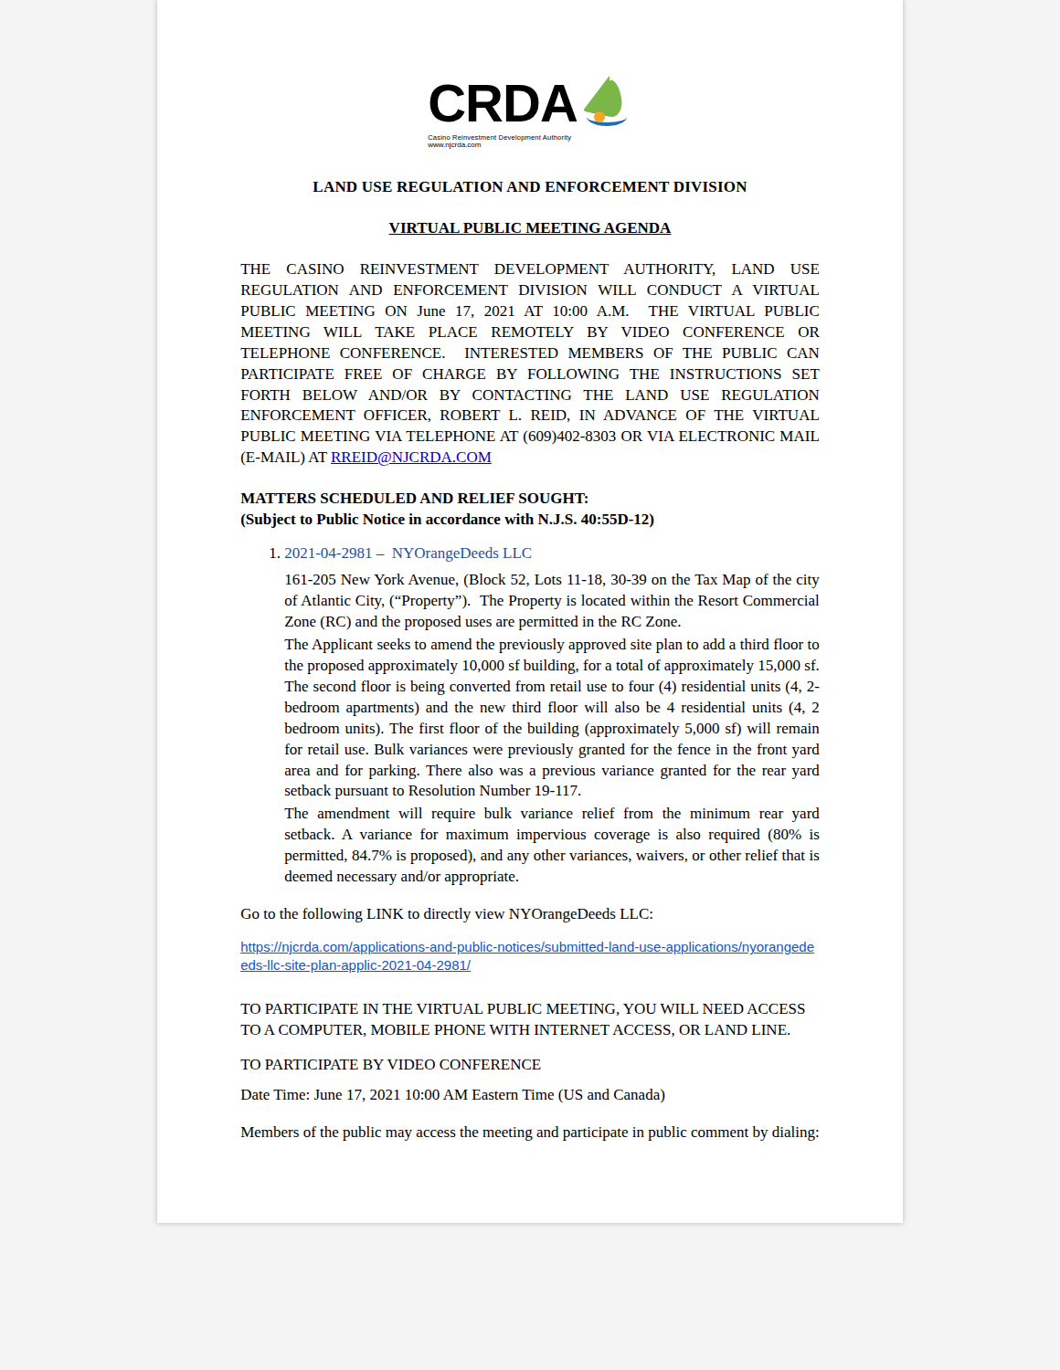CRDA
Casino Reinvestment Development Authority
www.njcrda.com
Land Use Regulation and Enforcement Division
Virtual Public Meeting Agenda
The Casino Reinvestment Development Authority, Land Use Regulation and Enforcement Division will conduct a virtual public meeting on June 17, 2021 at 10:00 a.m. The virtual public meeting will take place remotely by video conference or telephone conference. Interested members of the public can participate free of charge by following the instructions set forth below and/or by contacting the Land Use Regulation Enforcement Officer, Robert L. Reid, in advance of the virtual public meeting via telephone at (609)402-8303 or via electronic mail (e-mail) at RREID@NJCRDA.COM
Matters Scheduled and Relief Sought:
(Subject to Public Notice in accordance with N.J.S. 40:55D-12)
2021-04-2981 – NYOrangeDeeds LLC
161-205 New York Avenue, (Block 52, Lots 11-18, 30-39 on the Tax Map of the city of Atlantic City, (“Property”). The Property is located within the Resort Commercial Zone (RC) and the proposed uses are permitted in the RC Zone.
The Applicant seeks to amend the previously approved site plan to add a third floor to the proposed approximately 10,000 sf building, for a total of approximately 15,000 sf. The second floor is being converted from retail use to four (4) residential units (4, 2-bedroom apartments) and the new third floor will also be 4 residential units (4, 2 bedroom units). The first floor of the building (approximately 5,000 sf) will remain for retail use. Bulk variances were previously granted for the fence in the front yard area and for parking. There also was a previous variance granted for the rear yard setback pursuant to Resolution Number 19-117.
The amendment will require bulk variance relief from the minimum rear yard setback. A variance for maximum impervious coverage is also required (80% is permitted, 84.7% is proposed), and any other variances, waivers, or other relief that is deemed necessary and/or appropriate.
Go to the following LINK to directly view NYOrangeDeeds LLC:
https://njcrda.com/applications-and-public-notices/submitted-land-use-applications/nyorangedeeds-llc-site-plan-applic-2021-04-2981/
To participate in the virtual public meeting, you will need access to a computer, mobile phone with internet access, or land line.
To participate by video conference
Date Time: June 17, 2021 10:00 AM Eastern Time (US and Canada)
Members of the public may access the meeting and participate in public comment by dialing: